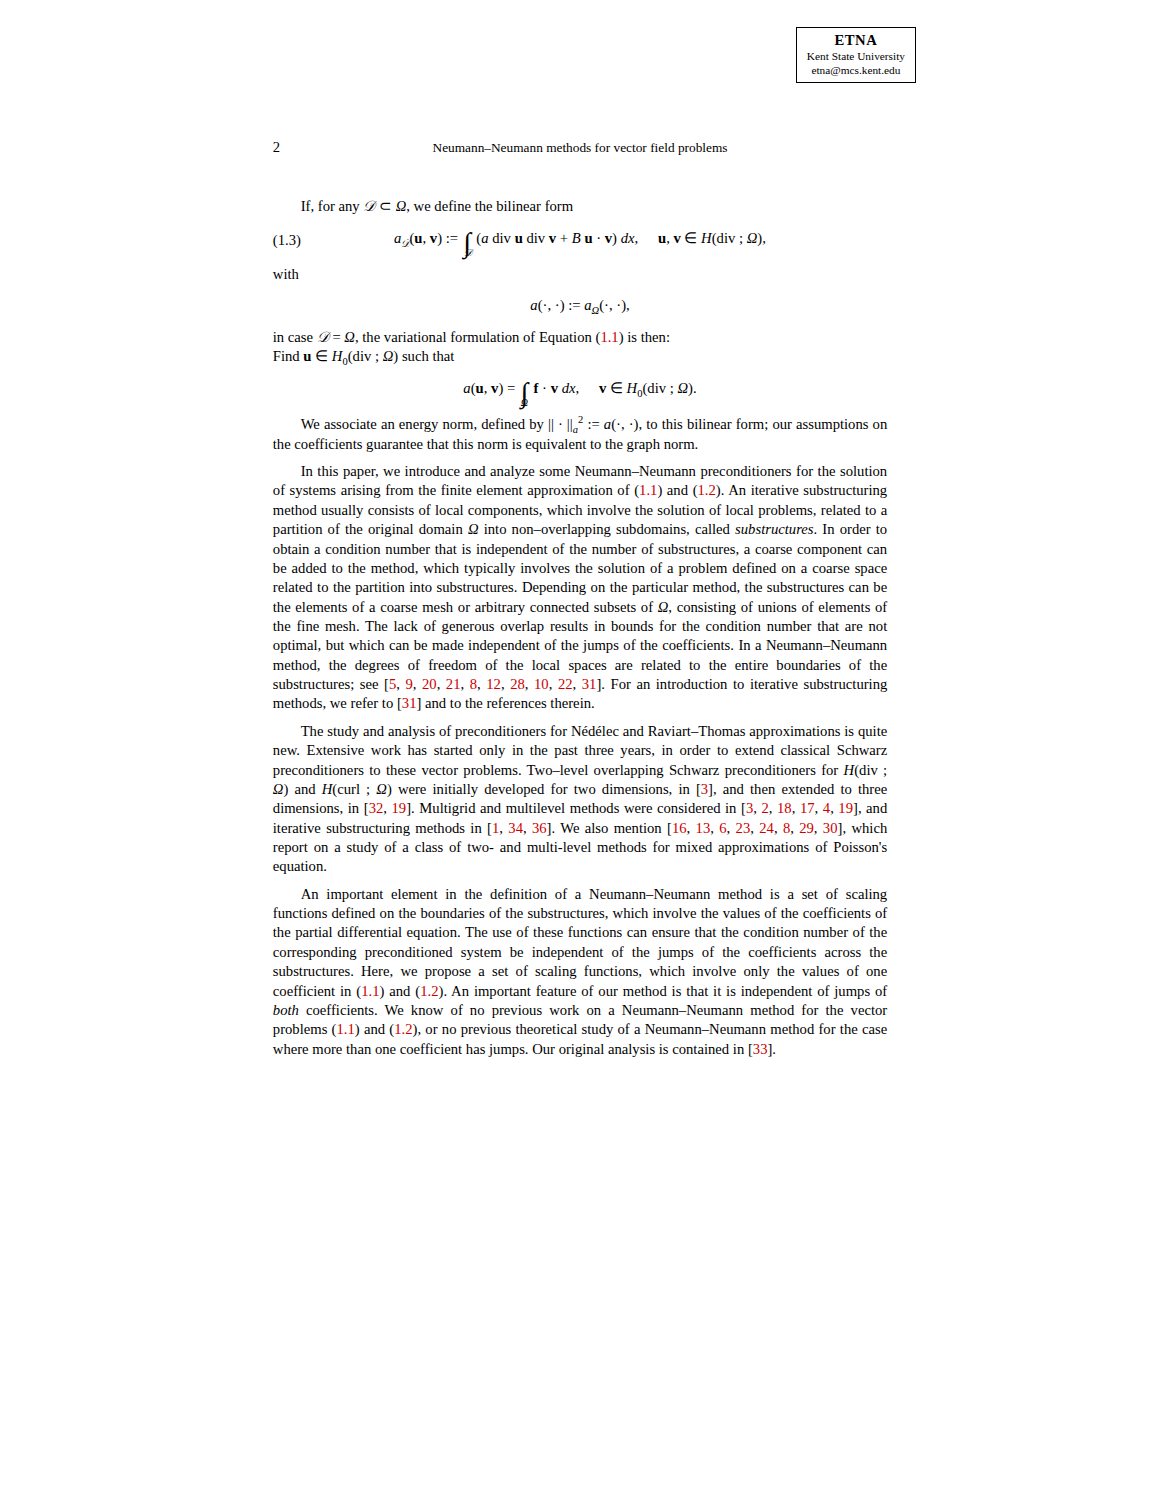ETNA
Kent State University
etna@mcs.kent.edu
2
Neumann–Neumann methods for vector field problems
If, for any 𝒟 ⊂ Ω, we define the bilinear form
(1.3)
a𝒟(u, v) := ∫𝒟 (a div u div v + B u · v) dx, u, v ∈ H(div ; Ω),
with
a(·, ·) := aΩ(·, ·),
in case 𝒟 = Ω, the variational formulation of Equation (1.1) is then:
Find u ∈ H0(div ; Ω) such that
a(u, v) = ∫Ω f · v dx, v ∈ H0(div ; Ω).
We associate an energy norm, defined by || · ||a2 := a(·, ·), to this bilinear form; our assumptions on the coefficients guarantee that this norm is equivalent to the graph norm.
In this paper, we introduce and analyze some Neumann–Neumann preconditioners for the solution of systems arising from the finite element approximation of (1.1) and (1.2). An iterative substructuring method usually consists of local components, which involve the solution of local problems, related to a partition of the original domain Ω into non–overlapping subdomains, called substructures. In order to obtain a condition number that is independent of the number of substructures, a coarse component can be added to the method, which typically involves the solution of a problem defined on a coarse space related to the partition into substructures. Depending on the particular method, the substructures can be the elements of a coarse mesh or arbitrary connected subsets of Ω, consisting of unions of elements of the fine mesh. The lack of generous overlap results in bounds for the condition number that are not optimal, but which can be made independent of the jumps of the coefficients. In a Neumann–Neumann method, the degrees of freedom of the local spaces are related to the entire boundaries of the substructures; see [5, 9, 20, 21, 8, 12, 28, 10, 22, 31]. For an introduction to iterative substructuring methods, we refer to [31] and to the references therein.
The study and analysis of preconditioners for Nédélec and Raviart–Thomas approximations is quite new. Extensive work has started only in the past three years, in order to extend classical Schwarz preconditioners to these vector problems. Two–level overlapping Schwarz preconditioners for H(div ; Ω) and H(curl ; Ω) were initially developed for two dimensions, in [3], and then extended to three dimensions, in [32, 19]. Multigrid and multilevel methods were considered in [3, 2, 18, 17, 4, 19], and iterative substructuring methods in [1, 34, 36]. We also mention [16, 13, 6, 23, 24, 8, 29, 30], which report on a study of a class of two- and multi-level methods for mixed approximations of Poisson's equation.
An important element in the definition of a Neumann–Neumann method is a set of scaling functions defined on the boundaries of the substructures, which involve the values of the coefficients of the partial differential equation. The use of these functions can ensure that the condition number of the corresponding preconditioned system be independent of the jumps of the coefficients across the substructures. Here, we propose a set of scaling functions, which involve only the values of one coefficient in (1.1) and (1.2). An important feature of our method is that it is independent of jumps of both coefficients. We know of no previous work on a Neumann–Neumann method for the vector problems (1.1) and (1.2), or no previous theoretical study of a Neumann–Neumann method for the case where more than one coefficient has jumps. Our original analysis is contained in [33].